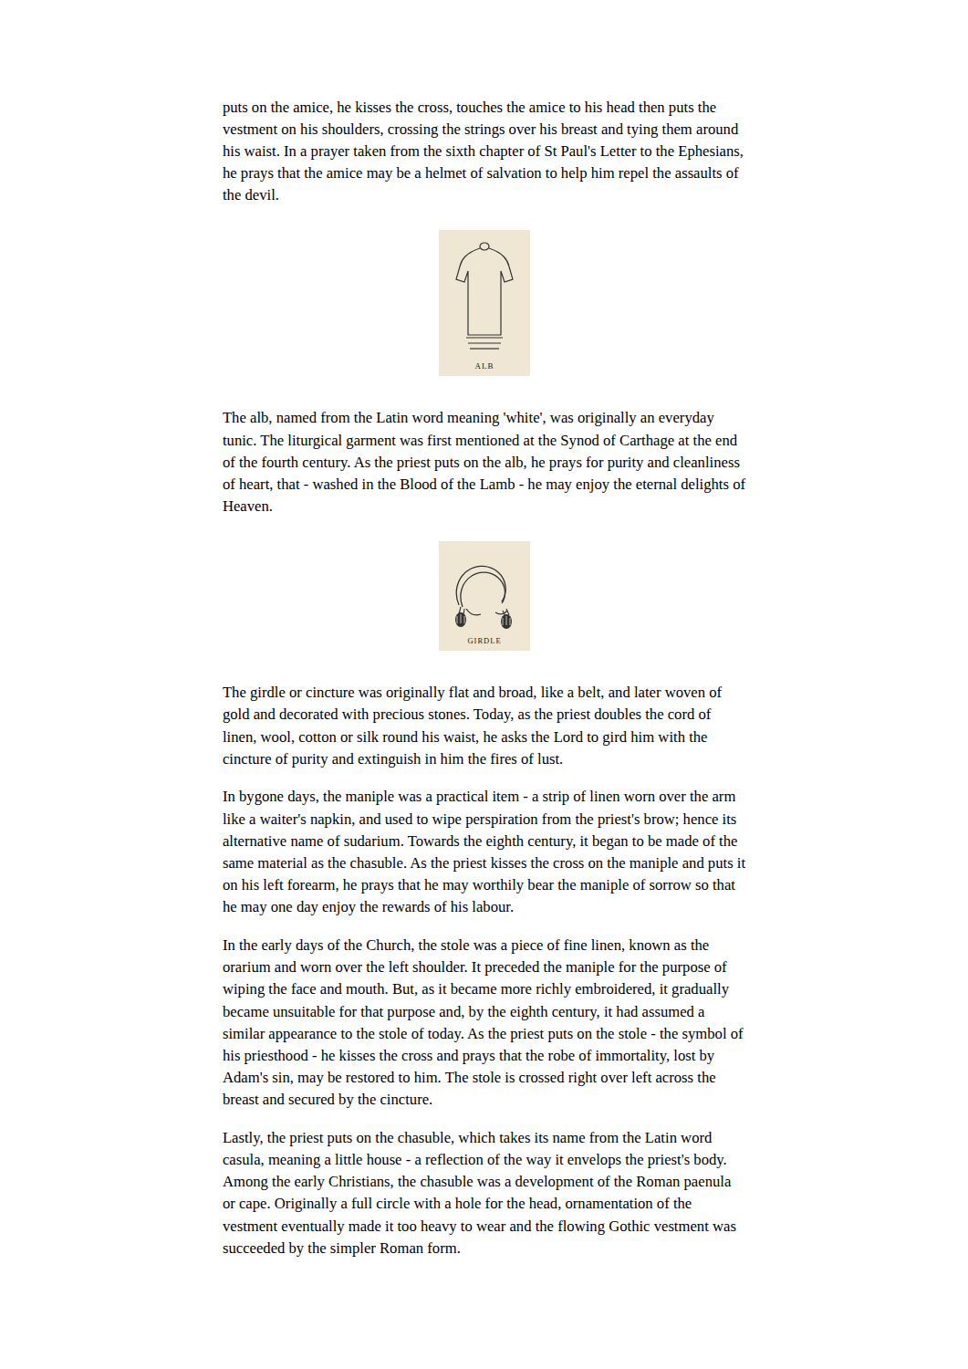puts on the amice, he kisses the cross, touches the amice to his head then puts the vestment on his shoulders, crossing the strings over his breast and tying them around his waist. In a prayer taken from the sixth chapter of St Paul's Letter to the Ephesians, he prays that the amice may be a helmet of salvation to help him repel the assaults of the devil.
The alb, named from the Latin word meaning 'white', was originally an everyday tunic. The liturgical garment was first mentioned at the Synod of Carthage at the end of the fourth century. As the priest puts on the alb, he prays for purity and cleanliness of heart, that - washed in the Blood of the Lamb - he may enjoy the eternal delights of Heaven.
The girdle or cincture was originally flat and broad, like a belt, and later woven of gold and decorated with precious stones. Today, as the priest doubles the cord of linen, wool, cotton or silk round his waist, he asks the Lord to gird him with the cincture of purity and extinguish in him the fires of lust.
In bygone days, the maniple was a practical item - a strip of linen worn over the arm like a waiter's napkin, and used to wipe perspiration from the priest's brow; hence its alternative name of sudarium. Towards the eighth century, it began to be made of the same material as the chasuble. As the priest kisses the cross on the maniple and puts it on his left forearm, he prays that he may worthily bear the maniple of sorrow so that he may one day enjoy the rewards of his labour.
In the early days of the Church, the stole was a piece of fine linen, known as the orarium and worn over the left shoulder. It preceded the maniple for the purpose of wiping the face and mouth. But, as it became more richly embroidered, it gradually became unsuitable for that purpose and, by the eighth century, it had assumed a similar appearance to the stole of today. As the priest puts on the stole - the symbol of his priesthood - he kisses the cross and prays that the robe of immortality, lost by Adam's sin, may be restored to him. The stole is crossed right over left across the breast and secured by the cincture.
Lastly, the priest puts on the chasuble, which takes its name from the Latin word casula, meaning a little house - a reflection of the way it envelops the priest's body. Among the early Christians, the chasuble was a development of the Roman paenula or cape. Originally a full circle with a hole for the head, ornamentation of the vestment eventually made it too heavy to wear and the flowing Gothic vestment was succeeded by the simpler Roman form.